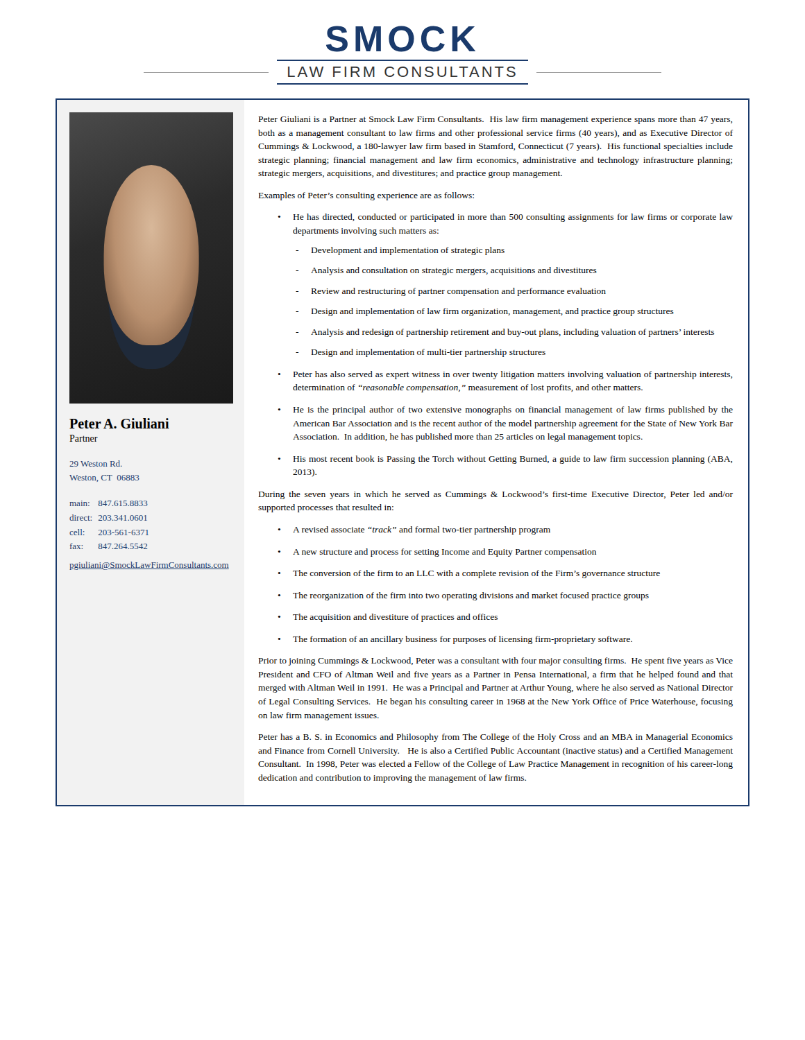SMOCK
LAW FIRM CONSULTANTS
Peter A. Giuliani
Partner
29 Weston Rd.
Weston, CT 06883
| main: | 847.615.8833 |
| direct: | 203.341.0601 |
| cell: | 203-561-6371 |
| fax: | 847.264.5542 |
pgiuliani@SmockLawFirmConsultants.com
Peter Giuliani is a Partner at Smock Law Firm Consultants. His law firm management experience spans more than 47 years, both as a management consultant to law firms and other professional service firms (40 years), and as Executive Director of Cummings & Lockwood, a 180-lawyer law firm based in Stamford, Connecticut (7 years). His functional specialties include strategic planning; financial management and law firm economics, administrative and technology infrastructure planning; strategic mergers, acquisitions, and divestitures; and practice group management.
Examples of Peter’s consulting experience are as follows:
He has directed, conducted or participated in more than 500 consulting assignments for law firms or corporate law departments involving such matters as:
Development and implementation of strategic plans
Analysis and consultation on strategic mergers, acquisitions and divestitures
Review and restructuring of partner compensation and performance evaluation
Design and implementation of law firm organization, management, and practice group structures
Analysis and redesign of partnership retirement and buy-out plans, including valuation of partners’ interests
Design and implementation of multi-tier partnership structures
Peter has also served as expert witness in over twenty litigation matters involving valuation of partnership interests, determination of “reasonable compensation,” measurement of lost profits, and other matters.
He is the principal author of two extensive monographs on financial management of law firms published by the American Bar Association and is the recent author of the model partnership agreement for the State of New York Bar Association. In addition, he has published more than 25 articles on legal management topics.
His most recent book is Passing the Torch without Getting Burned, a guide to law firm succession planning (ABA, 2013).
During the seven years in which he served as Cummings & Lockwood’s first-time Executive Director, Peter led and/or supported processes that resulted in:
A revised associate “track” and formal two-tier partnership program
A new structure and process for setting Income and Equity Partner compensation
The conversion of the firm to an LLC with a complete revision of the Firm’s governance structure
The reorganization of the firm into two operating divisions and market focused practice groups
The acquisition and divestiture of practices and offices
The formation of an ancillary business for purposes of licensing firm-proprietary software.
Prior to joining Cummings & Lockwood, Peter was a consultant with four major consulting firms. He spent five years as Vice President and CFO of Altman Weil and five years as a Partner in Pensa International, a firm that he helped found and that merged with Altman Weil in 1991. He was a Principal and Partner at Arthur Young, where he also served as National Director of Legal Consulting Services. He began his consulting career in 1968 at the New York Office of Price Waterhouse, focusing on law firm management issues.
Peter has a B. S. in Economics and Philosophy from The College of the Holy Cross and an MBA in Managerial Economics and Finance from Cornell University. He is also a Certified Public Accountant (inactive status) and a Certified Management Consultant. In 1998, Peter was elected a Fellow of the College of Law Practice Management in recognition of his career-long dedication and contribution to improving the management of law firms.